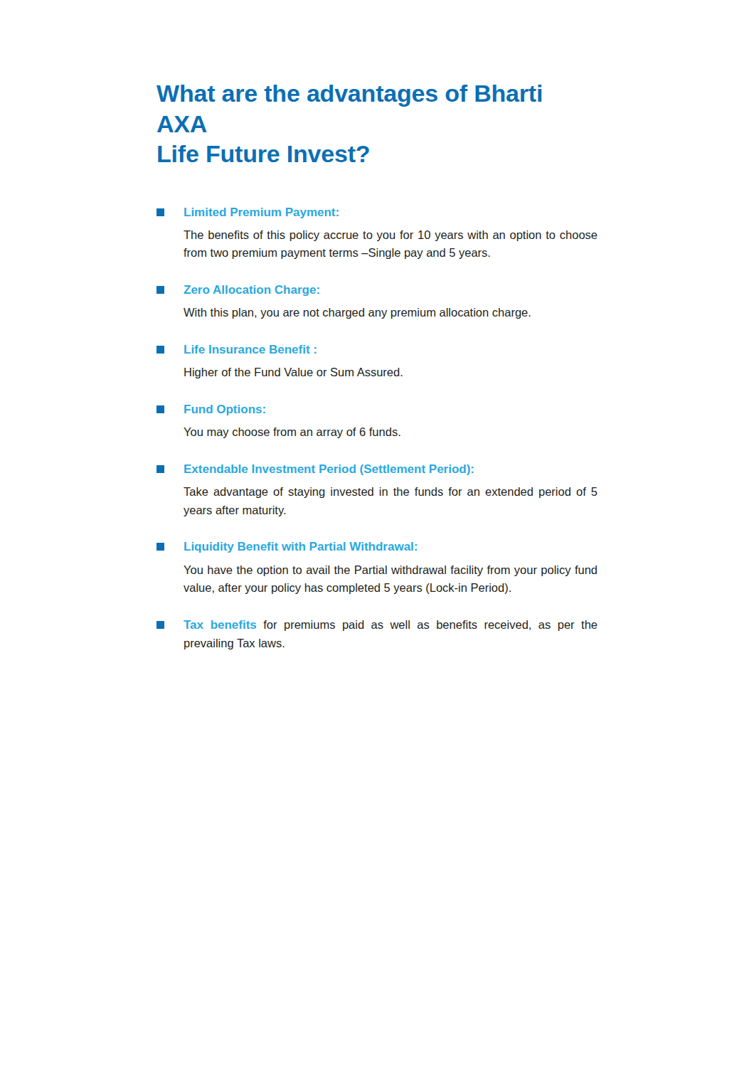What are the advantages of Bharti AXA
Life Future Invest?
Limited Premium Payment:
The benefits of this policy accrue to you for 10 years with an option to choose from two premium payment terms –Single pay and 5 years.
Zero Allocation Charge:
With this plan, you are not charged any premium allocation charge.
Life Insurance Benefit :
Higher of the Fund Value or Sum Assured.
Fund Options:
You may choose from an array of 6 funds.
Extendable Investment Period (Settlement Period):
Take advantage of staying invested in the funds for an extended period of 5 years after maturity.
Liquidity Benefit with Partial Withdrawal:
You have the option to avail the Partial withdrawal facility from your policy fund value, after your policy has completed 5 years (Lock-in Period).
Tax benefits for premiums paid as well as benefits received, as per the prevailing Tax laws.